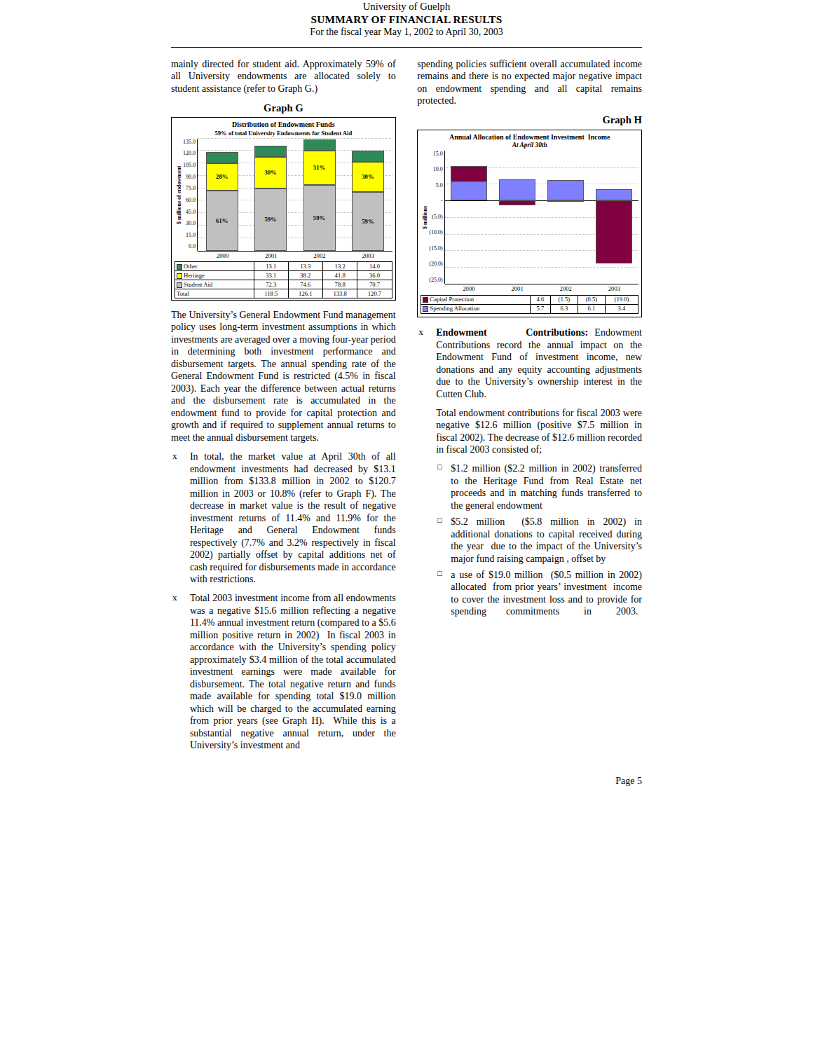University of Guelph
SUMMARY OF FINANCIAL RESULTS
For the fiscal year May 1, 2002 to April 30, 2003
mainly directed for student aid. Approximately 59% of all University endowments are allocated solely to student assistance (refer to Graph G.)
Graph G
Distribution of Endowment Funds
59% of total University Endowments for Student Aid
$ millions of endowment
135.0
120.0
105.0
90.0
75.0
60.0
45.0
30.0
15.0
0.0
28%
61%
30%
59%
31%
59%
30%
59%
2000
2001
2002
2003
| Other | 13.1 | 13.3 | 13.2 | 14.0 |
| Heritage | 33.1 | 38.2 | 41.8 | 36.0 |
| Student Aid | 72.3 | 74.6 | 78.8 | 70.7 |
| Total | 118.5 | 126.1 | 133.8 | 120.7 |
The University’s General Endowment Fund management policy uses long-term investment assumptions in which investments are averaged over a moving four-year period in determining both investment performance and disbursement targets. The annual spending rate of the General Endowment Fund is restricted (4.5% in fiscal 2003). Each year the difference between actual returns and the disbursement rate is accumulated in the endowment fund to provide for capital protection and growth and if required to supplement annual returns to meet the annual disbursement targets.
In total, the market value at April 30th of all endowment investments had decreased by $13.1 million from $133.8 million in 2002 to $120.7 million in 2003 or 10.8% (refer to Graph F). The decrease in market value is the result of negative investment returns of 11.4% and 11.9% for the Heritage and General Endowment funds respectively (7.7% and 3.2% respectively in fiscal 2002) partially offset by capital additions net of cash required for disbursements made in accordance with restrictions.
Total 2003 investment income from all endowments was a negative $15.6 million reflecting a negative 11.4% annual investment return (compared to a $5.6 million positive return in 2002) In fiscal 2003 in accordance with the University’s spending policy approximately $3.4 million of the total accumulated investment earnings were made available for disbursement. The total negative return and funds made available for spending total $19.0 million which will be charged to the accumulated earning from prior years (see Graph H). While this is a substantial negative annual return, under the University’s investment and
spending policies sufficient overall accumulated income remains and there is no expected major negative impact on endowment spending and all capital remains protected.
Graph H
Annual Allocation of Endowment Investment Income
At April 30th
$ millions
15.0
10.0
5.0
-
(5.0)
(10.0)
(15.0)
(20.0)
(25.0)
2000
2001
2002
2003
| Capital Protection | 4.6 | (1.5) | (0.5) | (19.0) |
| Spending Allocation | 5.7 | 6.3 | 6.1 | 3.4 |
Endowment Contributions: Endowment Contributions record the annual impact on the Endowment Fund of investment income, new donations and any equity accounting adjustments due to the University’s ownership interest in the Cutten Club.
Total endowment contributions for fiscal 2003 were negative $12.6 million (positive $7.5 million in fiscal 2002). The decrease of $12.6 million recorded in fiscal 2003 consisted of;
$1.2 million ($2.2 million in 2002) transferred to the Heritage Fund from Real Estate net proceeds and in matching funds transferred to the general endowment
$5.2 million ($5.8 million in 2002) in additional donations to capital received during the year due to the impact of the University’s major fund raising campaign , offset by
a use of $19.0 million ($0.5 million in 2002) allocated from prior years’ investment income to cover the investment loss and to provide for spending commitments in 2003.
Page 5